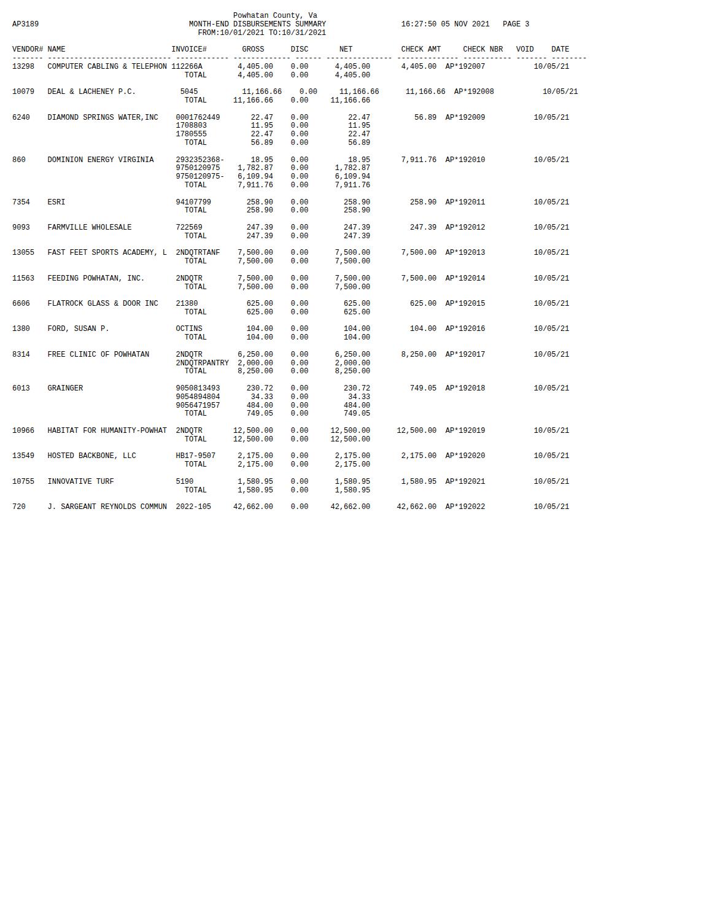Powhatan County, Va
AP3189                                  MONTH-END DISBURSEMENTS SUMMARY                 16:27:50 05 NOV 2021   PAGE 3
                                          FROM:10/01/2021 TO:10/31/2021

VENDOR# NAME                        INVOICE#        GROSS      DISC       NET           CHECK AMT     CHECK NBR   VOID    DATE
------- ---------------------------- ------------ ------------- ------ --------------- -------------- ----------- ------- --------
13298   COMPUTER CABLING & TELEPHON 112266A        4,405.00    0.00      4,405.00       4,405.00  AP*192007           10/05/21
                                       TOTAL       4,405.00    0.00      4,405.00

10079   DEAL & LACHENEY P.C.          5045          11,166.66    0.00     11,166.66      11,166.66  AP*192008           10/05/21
                                       TOTAL      11,166.66    0.00     11,166.66

6240    DIAMOND SPRINGS WATER,INC    0001762449       22.47    0.00         22.47          56.89  AP*192009           10/05/21
                                     1708803          11.95    0.00         11.95
                                     1780555          22.47    0.00         22.47
                                       TOTAL          56.89    0.00         56.89

860     DOMINION ENERGY VIRGINIA     2932352368-      18.95    0.00         18.95       7,911.76  AP*192010           10/05/21
                                     9750120975    1,782.87    0.00      1,782.87
                                     9750120975-   6,109.94    0.00      6,109.94
                                       TOTAL       7,911.76    0.00      7,911.76

7354    ESRI                         94107799        258.90    0.00        258.90         258.90  AP*192011           10/05/21
                                       TOTAL         258.90    0.00        258.90

9093    FARMVILLE WHOLESALE          722569          247.39    0.00        247.39         247.39  AP*192012           10/05/21
                                       TOTAL         247.39    0.00        247.39

13055   FAST FEET SPORTS ACADEMY, L  2NDQTRTANF    7,500.00    0.00      7,500.00       7,500.00  AP*192013           10/05/21
                                       TOTAL       7,500.00    0.00      7,500.00

11563   FEEDING POWHATAN, INC.       2NDQTR        7,500.00    0.00      7,500.00       7,500.00  AP*192014           10/05/21
                                       TOTAL       7,500.00    0.00      7,500.00

6606    FLATROCK GLASS & DOOR INC    21380           625.00    0.00        625.00         625.00  AP*192015           10/05/21
                                       TOTAL         625.00    0.00        625.00

1380    FORD, SUSAN P.               OCTINS          104.00    0.00        104.00         104.00  AP*192016           10/05/21
                                       TOTAL         104.00    0.00        104.00

8314    FREE CLINIC OF POWHATAN      2NDQTR        6,250.00    0.00      6,250.00       8,250.00  AP*192017           10/05/21
                                     2NDQTRPANTRY  2,000.00    0.00      2,000.00
                                       TOTAL       8,250.00    0.00      8,250.00

6013    GRAINGER                     9050813493      230.72    0.00        230.72         749.05  AP*192018           10/05/21
                                     9054894804       34.33    0.00         34.33
                                     9056471957      484.00    0.00        484.00
                                       TOTAL         749.05    0.00        749.05

10966   HABITAT FOR HUMANITY-POWHAT  2NDQTR       12,500.00    0.00     12,500.00      12,500.00  AP*192019           10/05/21
                                       TOTAL      12,500.00    0.00     12,500.00

13549   HOSTED BACKBONE, LLC         HB17-9507     2,175.00    0.00      2,175.00       2,175.00  AP*192020           10/05/21
                                       TOTAL       2,175.00    0.00      2,175.00

10755   INNOVATIVE TURF              5190          1,580.95    0.00      1,580.95       1,580.95  AP*192021           10/05/21
                                       TOTAL       1,580.95    0.00      1,580.95

720     J. SARGEANT REYNOLDS COMMUN  2022-105     42,662.00    0.00     42,662.00      42,662.00  AP*192022           10/05/21